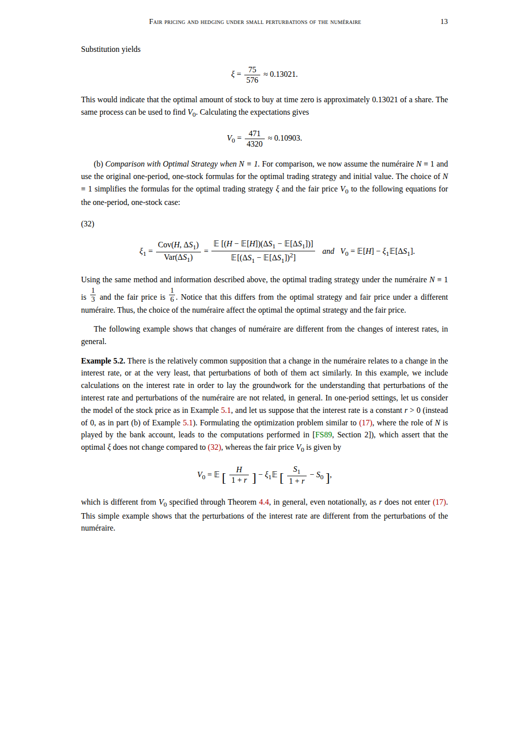Fair pricing and hedging under small perturbations of the numéraire 13
Substitution yields
ξ = 75576 ≈ 0.13021.
This would indicate that the optimal amount of stock to buy at time zero is approximately 0.13021 of a share. The same process can be used to find V0. Calculating the expectations gives
V0 = 4714320 ≈ 0.10903.
(b) Comparison with Optimal Strategy when N ≡ 1. For comparison, we now assume the numéraire N ≡ 1 and use the original one-period, one-stock formulas for the optimal trading strategy and initial value. The choice of N ≡ 1 simplifies the formulas for the optimal trading strategy ξ and the fair price V0 to the following equations for the one-period, one-stock case:
(32)
ξ1 = Cov(H, ΔS1) Var(ΔS1) = 𝔼 [(H − 𝔼[H])(ΔS1 − 𝔼[ΔS1])] 𝔼[(ΔS1 − 𝔼[ΔS1])2] and V0 = 𝔼[H] − ξ1𝔼[ΔS1].
Using the same method and information described above, the optimal trading strategy under the numéraire N ≡ 1 is 13 and the fair price is 16. Notice that this differs from the optimal strategy and fair price under a different numéraire. Thus, the choice of the numéraire affect the optimal the optimal strategy and the fair price.
The following example shows that changes of numéraire are different from the changes of interest rates, in general.
Example 5.2. There is the relatively common supposition that a change in the numéraire relates to a change in the interest rate, or at the very least, that perturbations of both of them act similarly. In this example, we include calculations on the interest rate in order to lay the groundwork for the understanding that perturbations of the interest rate and perturbations of the numéraire are not related, in general. In one-period settings, let us consider the model of the stock price as in Example 5.1, and let us suppose that the interest rate is a constant r > 0 (instead of 0, as in part (b) of Example 5.1). Formulating the optimization problem similar to (17), where the role of N is played by the bank account, leads to the computations performed in [FS89, Section 2]), which assert that the optimal ξ does not change compared to (32), whereas the fair price V0 is given by
V0 = 𝔼 [ H 1 + r ] − ξ1𝔼 [ S11 + r − S0 ],
which is different from V0 specified through Theorem 4.4, in general, even notationally, as r does not enter (17). This simple example shows that the perturbations of the interest rate are different from the perturbations of the numéraire.